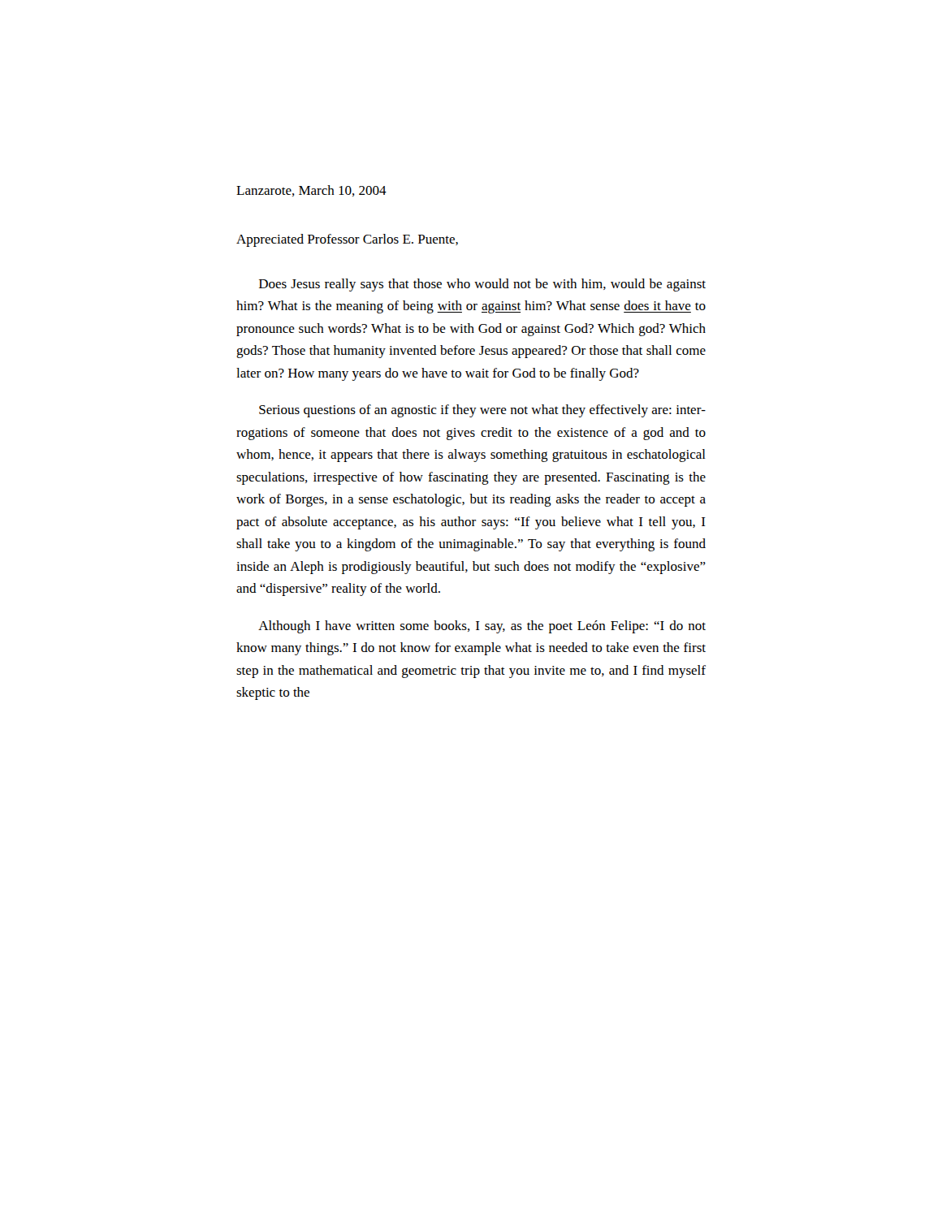Lanzarote, March 10, 2004
Appreciated Professor Carlos E. Puente,
Does Jesus really says that those who would not be with him, would be against him? What is the meaning of being with or against him? What sense does it have to pronounce such words? What is to be with God or against God? Which god? Which gods? Those that humanity invented before Jesus appeared? Or those that shall come later on? How many years do we have to wait for God to be finally God?
Serious questions of an agnostic if they were not what they effectively are: interrogations of someone that does not gives credit to the existence of a god and to whom, hence, it appears that there is always something gratuitous in eschatological speculations, irrespective of how fascinating they are presented. Fascinating is the work of Borges, in a sense eschatologic, but its reading asks the reader to accept a pact of absolute acceptance, as his author says: “If you believe what I tell you, I shall take you to a kingdom of the unimaginable.” To say that everything is found inside an Aleph is prodigiously beautiful, but such does not modify the “explosive” and “dispersive” reality of the world.
Although I have written some books, I say, as the poet León Felipe: “I do not know many things.” I do not know for example what is needed to take even the first step in the mathematical and geometric trip that you invite me to, and I find myself skeptic to the